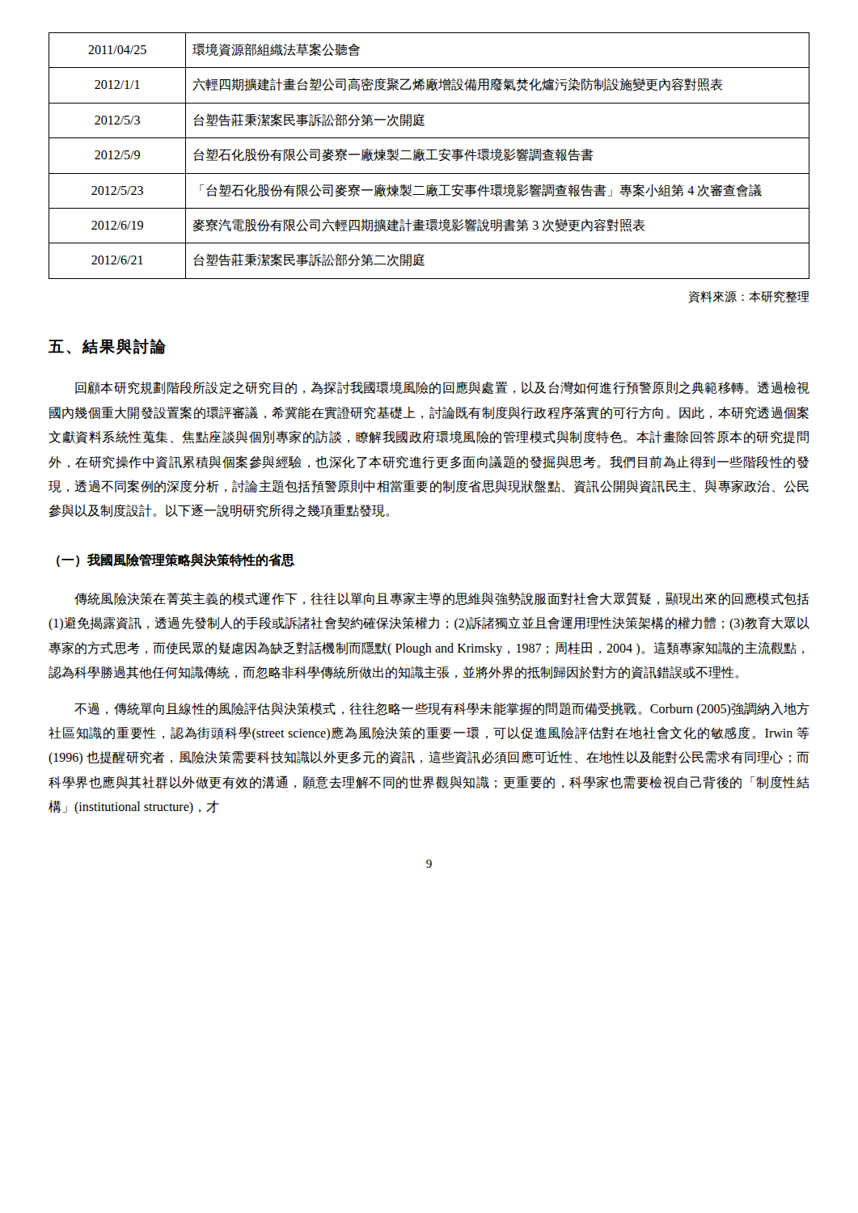| 2011/04/25 | 環境資源部組織法草案公聽會 |
| 2012/1/1 | 六輕四期擴建計畫台塑公司高密度聚乙烯廠增設備用廢氣焚化爐污染防制設施變更內容對照表 |
| 2012/5/3 | 台塑告莊秉潔案民事訴訟部分第一次開庭 |
| 2012/5/9 | 台塑石化股份有限公司麥寮一廠煉製二廠工安事件環境影響調查報告書 |
| 2012/5/23 | 「台塑石化股份有限公司麥寮一廠煉製二廠工安事件環境影響調查報告書」專案小組第 4 次審查會議 |
| 2012/6/19 | 麥寮汽電股份有限公司六輕四期擴建計畫環境影響說明書第 3 次變更內容對照表 |
| 2012/6/21 | 台塑告莊秉潔案民事訴訟部分第二次開庭 |
資料來源：本研究整理
五、結果與討論
回顧本研究規劃階段所設定之研究目的，為探討我國環境風險的回應與處置，以及台灣如何進行預警原則之典範移轉。透過檢視國內幾個重大開發設置案的環評審議，希冀能在實證研究基礎上，討論既有制度與行政程序落實的可行方向。因此，本研究透過個案文獻資料系統性蒐集、焦點座談與個別專家的訪談，瞭解我國政府環境風險的管理模式與制度特色。本計畫除回答原本的研究提問外，在研究操作中資訊累積與個案參與經驗，也深化了本研究進行更多面向議題的發掘與思考。我們目前為止得到一些階段性的發現，透過不同案例的深度分析，討論主題包括預警原則中相當重要的制度省思與現狀盤點、資訊公開與資訊民主、與專家政治、公民參與以及制度設計。以下逐一說明研究所得之幾項重點發現。
（一）我國風險管理策略與決策特性的省思
傳統風險決策在菁英主義的模式運作下，往往以單向且專家主導的思維與強勢說服面對社會大眾質疑，顯現出來的回應模式包括(1)避免揭露資訊，透過先發制人的手段或訴諸社會契約確保決策權力；(2)訴諸獨立並且會運用理性決策架構的權力體；(3)教育大眾以專家的方式思考，而使民眾的疑慮因為缺乏對話機制而隱默( Plough and Krimsky，1987；周桂田，2004 )。這類專家知識的主流觀點，認為科學勝過其他任何知識傳統，而忽略非科學傳統所做出的知識主張，並將外界的抵制歸因於對方的資訊錯誤或不理性。
不過，傳統單向且線性的風險評估與決策模式，往往忽略一些現有科學未能掌握的問題而備受挑戰。Corburn (2005)強調納入地方社區知識的重要性，認為街頭科學(street science)應為風險決策的重要一環，可以促進風險評估對在地社會文化的敏感度。Irwin 等(1996) 也提醒研究者，風險決策需要科技知識以外更多元的資訊，這些資訊必須回應可近性、在地性以及能對公民需求有同理心；而科學界也應與其社群以外做更有效的溝通，願意去理解不同的世界觀與知識；更重要的，科學家也需要檢視自己背後的「制度性結構」(institutional structure)，才
9